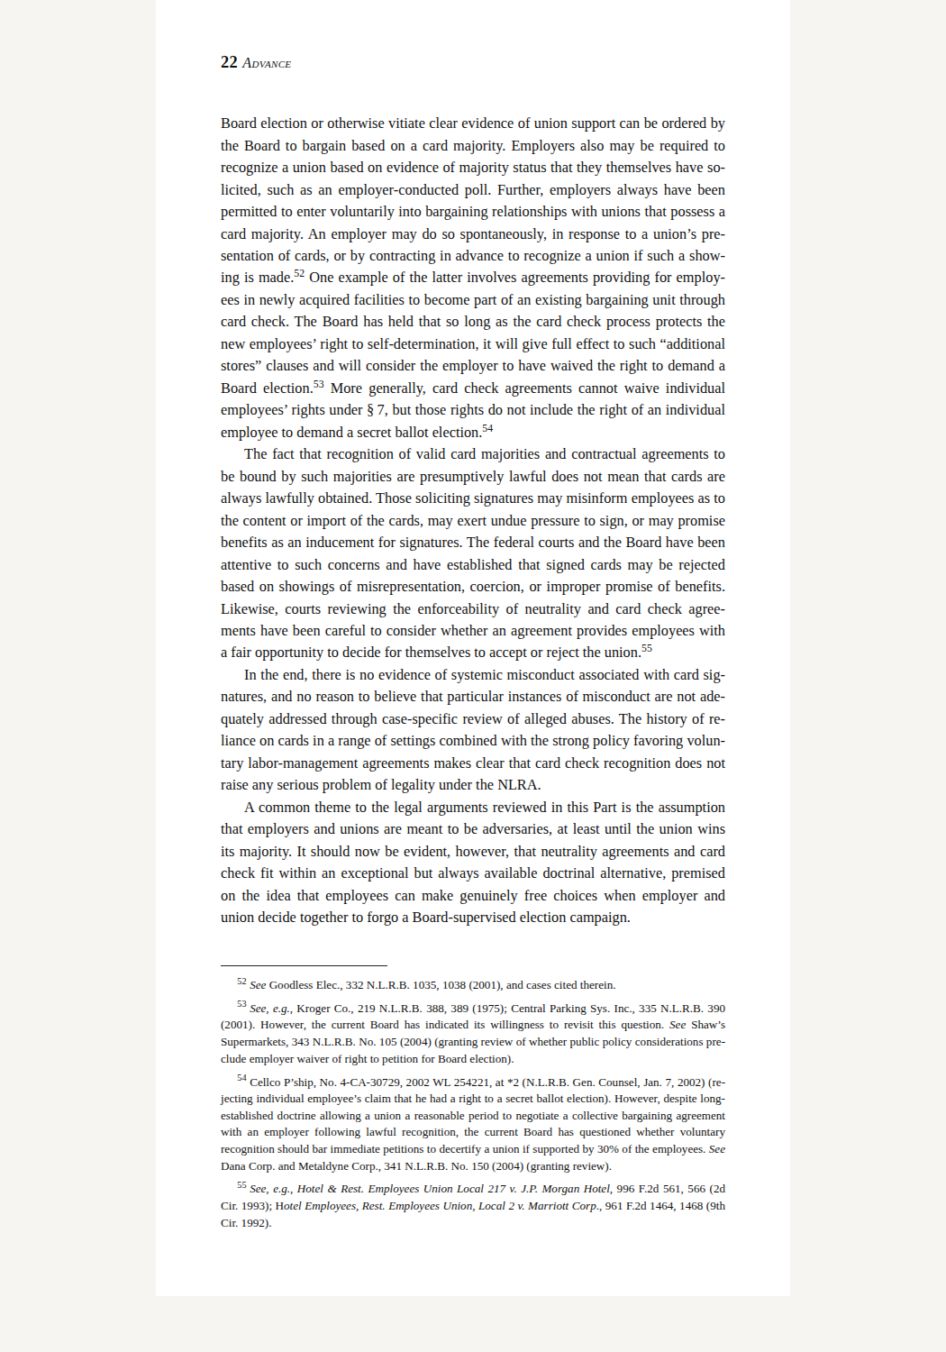22 Advance
Board election or otherwise vitiate clear evidence of union support can be ordered by the Board to bargain based on a card majority. Employers also may be required to recognize a union based on evidence of majority status that they themselves have solicited, such as an employer-conducted poll. Further, employers always have been permitted to enter voluntarily into bargaining relationships with unions that possess a card majority. An employer may do so spontaneously, in response to a union’s presentation of cards, or by contracting in advance to recognize a union if such a showing is made.52 One example of the latter involves agreements providing for employees in newly acquired facilities to become part of an existing bargaining unit through card check. The Board has held that so long as the card check process protects the new employees’ right to self-determination, it will give full effect to such “additional stores” clauses and will consider the employer to have waived the right to demand a Board election.53 More generally, card check agreements cannot waive individual employees’ rights under § 7, but those rights do not include the right of an individual employee to demand a secret ballot election.54
The fact that recognition of valid card majorities and contractual agreements to be bound by such majorities are presumptively lawful does not mean that cards are always lawfully obtained. Those soliciting signatures may misinform employees as to the content or import of the cards, may exert undue pressure to sign, or may promise benefits as an inducement for signatures. The federal courts and the Board have been attentive to such concerns and have established that signed cards may be rejected based on showings of misrepresentation, coercion, or improper promise of benefits. Likewise, courts reviewing the enforceability of neutrality and card check agreements have been careful to consider whether an agreement provides employees with a fair opportunity to decide for themselves to accept or reject the union.55
In the end, there is no evidence of systemic misconduct associated with card signatures, and no reason to believe that particular instances of misconduct are not adequately addressed through case-specific review of alleged abuses. The history of reliance on cards in a range of settings combined with the strong policy favoring voluntary labor-management agreements makes clear that card check recognition does not raise any serious problem of legality under the NLRA.
A common theme to the legal arguments reviewed in this Part is the assumption that employers and unions are meant to be adversaries, at least until the union wins its majority. It should now be evident, however, that neutrality agreements and card check fit within an exceptional but always available doctrinal alternative, premised on the idea that employees can make genuinely free choices when employer and union decide together to forgo a Board-supervised election campaign.
52 See Goodless Elec., 332 N.L.R.B. 1035, 1038 (2001), and cases cited therein.
53 See, e.g., Kroger Co., 219 N.L.R.B. 388, 389 (1975); Central Parking Sys. Inc., 335 N.L.R.B. 390 (2001). However, the current Board has indicated its willingness to revisit this question. See Shaw’s Supermarkets, 343 N.L.R.B. No. 105 (2004) (granting review of whether public policy considerations preclude employer waiver of right to petition for Board election).
54 Cellco P’ship, No. 4-CA-30729, 2002 WL 254221, at *2 (N.L.R.B. Gen. Counsel, Jan. 7, 2002) (rejecting individual employee’s claim that he had a right to a secret ballot election). However, despite long-established doctrine allowing a union a reasonable period to negotiate a collective bargaining agreement with an employer following lawful recognition, the current Board has questioned whether voluntary recognition should bar immediate petitions to decertify a union if supported by 30% of the employees. See Dana Corp. and Metaldyne Corp., 341 N.L.R.B. No. 150 (2004) (granting review).
55 See, e.g., Hotel & Rest. Employees Union Local 217 v. J.P. Morgan Hotel, 996 F.2d 561, 566 (2d Cir. 1993); Hotel Employees, Rest. Employees Union, Local 2 v. Marriott Corp., 961 F.2d 1464, 1468 (9th Cir. 1992).